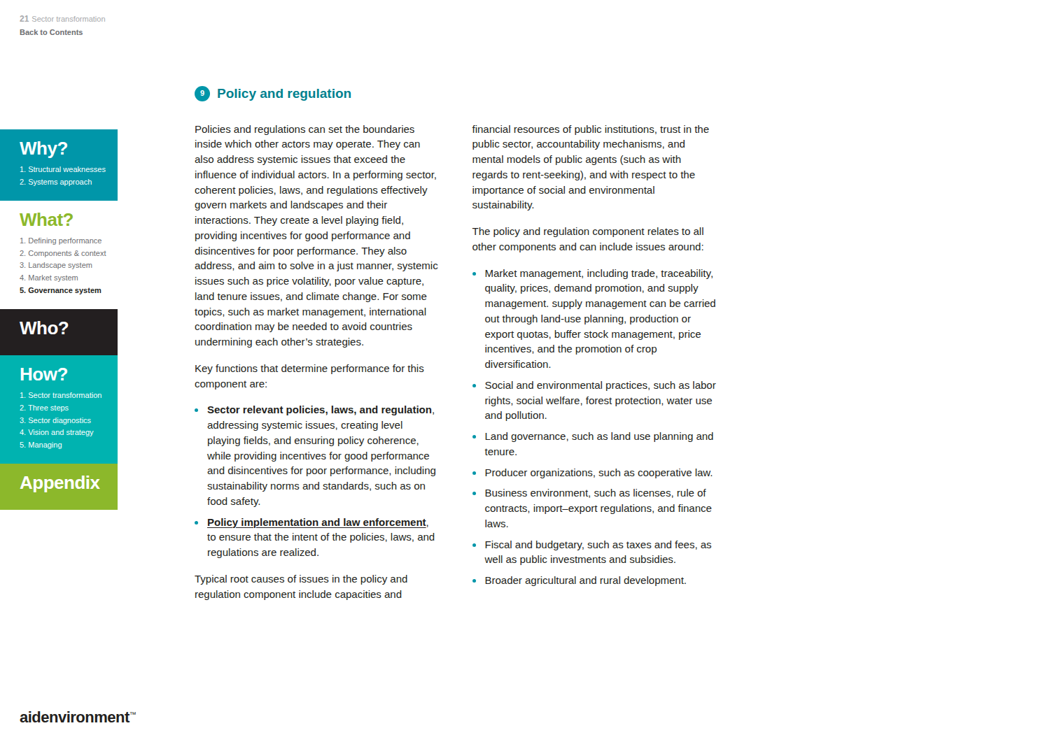21 Sector transformation Back to Contents
Why?
1. Structural weaknesses
2. Systems approach
What?
1. Defining performance
2. Components & context
3. Landscape system
4. Market system
5. Governance system
Who?
How?
1. Sector transformation
2. Three steps
3. Sector diagnostics
4. Vision and strategy
5. Managing
Appendix
9
Policy and regulation
Policies and regulations can set the boundaries inside which other actors may operate. They can also address systemic issues that exceed the influence of individual actors. In a performing sector, coherent policies, laws, and regulations effectively govern markets and landscapes and their interactions. They create a level playing field, providing incentives for good performance and disincentives for poor performance. They also address, and aim to solve in a just manner, systemic issues such as price volatility, poor value capture, land tenure issues, and climate change. For some topics, such as market management, international coordination may be needed to avoid countries undermining each other’s strategies.
Key functions that determine performance for this component are:
Sector relevant policies, laws, and regulation, addressing systemic issues, creating level playing fields, and ensuring policy coherence, while providing incentives for good performance and disincentives for poor performance, including sustainability norms and standards, such as on food safety.
Policy implementation and law enforcement, to ensure that the intent of the policies, laws, and regulations are realized.
Typical root causes of issues in the policy and regulation component include capacities and financial resources of public institutions, trust in the public sector, accountability mechanisms, and mental models of public agents (such as with regards to rent-seeking), and with respect to the importance of social and environmental sustainability.
The policy and regulation component relates to all other components and can include issues around:
Market management, including trade, traceability, quality, prices, demand promotion, and supply management. supply management can be carried out through land-use planning, production or export quotas, buffer stock management, price incentives, and the promotion of crop diversification.
Social and environmental practices, such as labor rights, social welfare, forest protection, water use and pollution.
Land governance, such as land use planning and tenure.
Producer organizations, such as cooperative law.
Business environment, such as licenses, rule of contracts, import–export regulations, and finance laws.
Fiscal and budgetary, such as taxes and fees, as well as public investments and subsidies.
Broader agricultural and rural development.
aidenvironment™